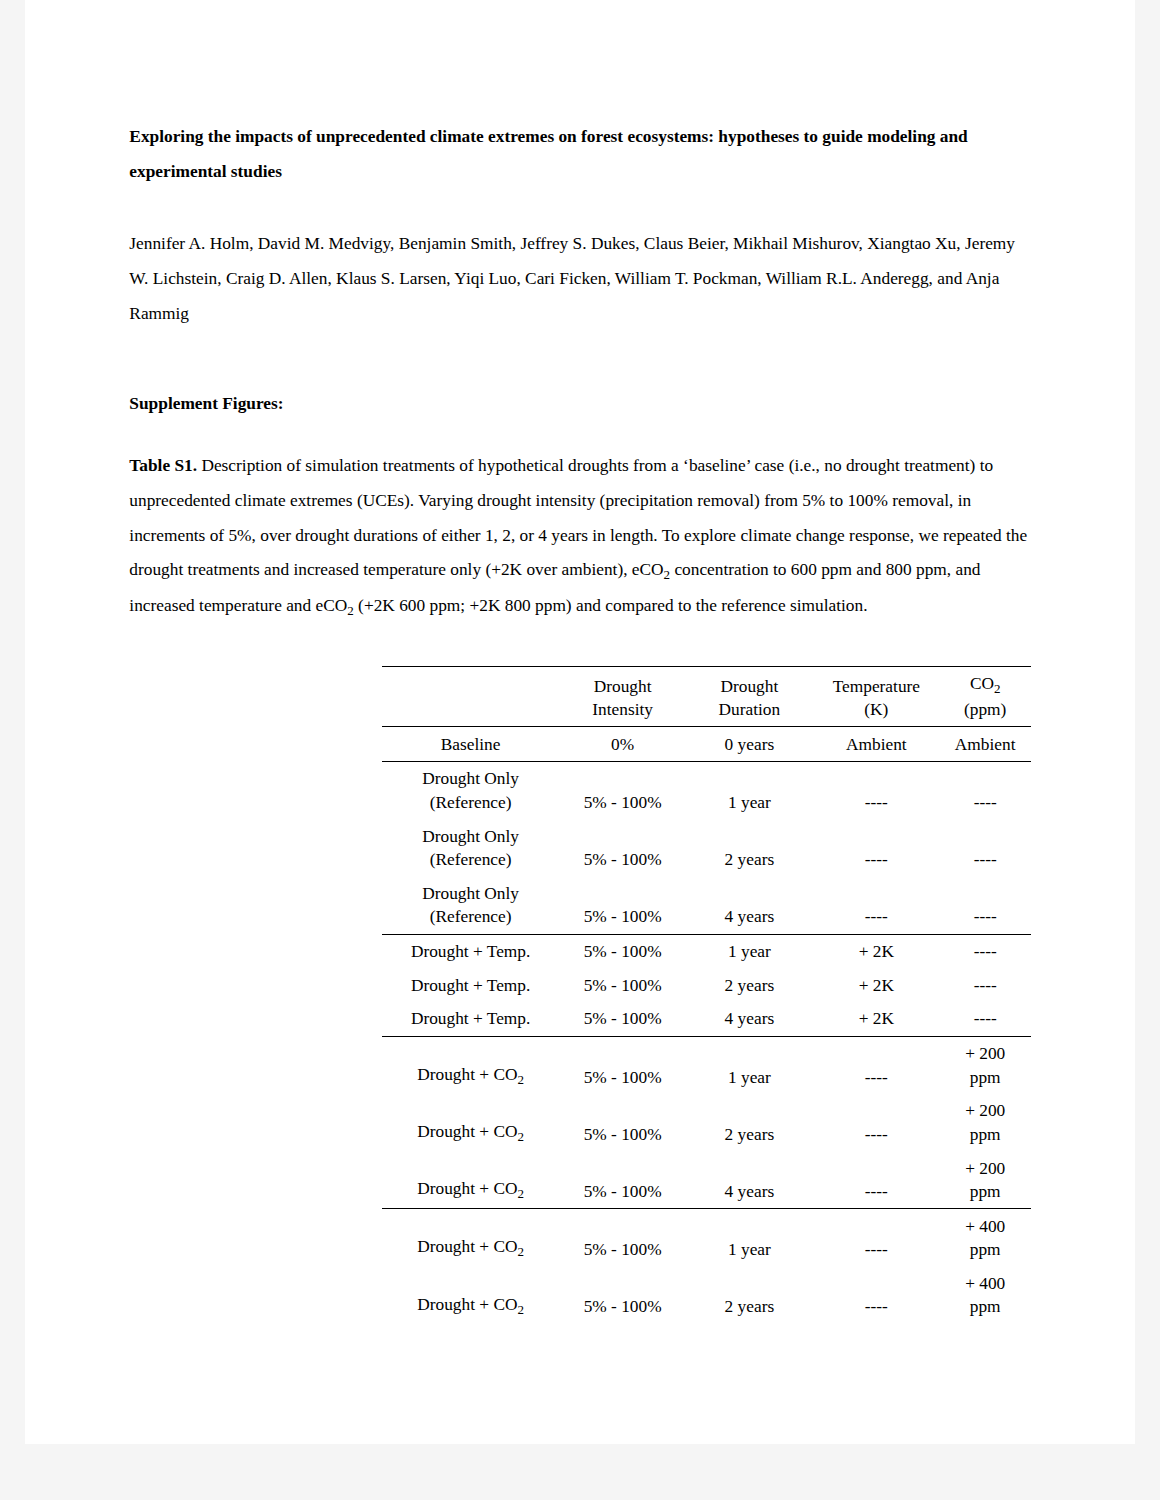Exploring the impacts of unprecedented climate extremes on forest ecosystems: hypotheses to guide modeling and experimental studies
Jennifer A. Holm, David M. Medvigy, Benjamin Smith, Jeffrey S. Dukes, Claus Beier, Mikhail Mishurov, Xiangtao Xu, Jeremy W. Lichstein, Craig D. Allen, Klaus S. Larsen, Yiqi Luo, Cari Ficken, William T. Pockman, William R.L. Anderegg, and Anja Rammig
Supplement Figures:
Table S1. Description of simulation treatments of hypothetical droughts from a ‘baseline’ case (i.e., no drought treatment) to unprecedented climate extremes (UCEs). Varying drought intensity (precipitation removal) from 5% to 100% removal, in increments of 5%, over drought durations of either 1, 2, or 4 years in length. To explore climate change response, we repeated the drought treatments and increased temperature only (+2K over ambient), eCO2 concentration to 600 ppm and 800 ppm, and increased temperature and eCO2 (+2K 600 ppm; +2K 800 ppm) and compared to the reference simulation.
| | Drought Intensity | Drought Duration | Temperature (K) | CO 2 (ppm) |
| --- | --- | --- | --- | --- |
| Baseline | 0% | 0 years | Ambient | Ambient |
| Drought Only (Reference) | 5% - 100% | 1 year | ---- | ---- |
| Drought Only (Reference) | 5% - 100% | 2 years | ---- | ---- |
| Drought Only (Reference) | 5% - 100% | 4 years | ---- | ---- |
| Drought + Temp. | 5% - 100% | 1 year | + 2K | ---- |
| Drought + Temp. | 5% - 100% | 2 years | + 2K | ---- |
| Drought + Temp. | 5% - 100% | 4 years | + 2K | ---- |
| Drought + CO 2 | 5% - 100% | 1 year | ---- | + 200 ppm |
| Drought + CO 2 | 5% - 100% | 2 years | ---- | + 200 ppm |
| Drought + CO 2 | 5% - 100% | 4 years | ---- | + 200 ppm |
| Drought + CO 2 | 5% - 100% | 1 year | ---- | + 400 ppm |
| Drought + CO 2 | 5% - 100% | 2 years | ---- | + 400 ppm |